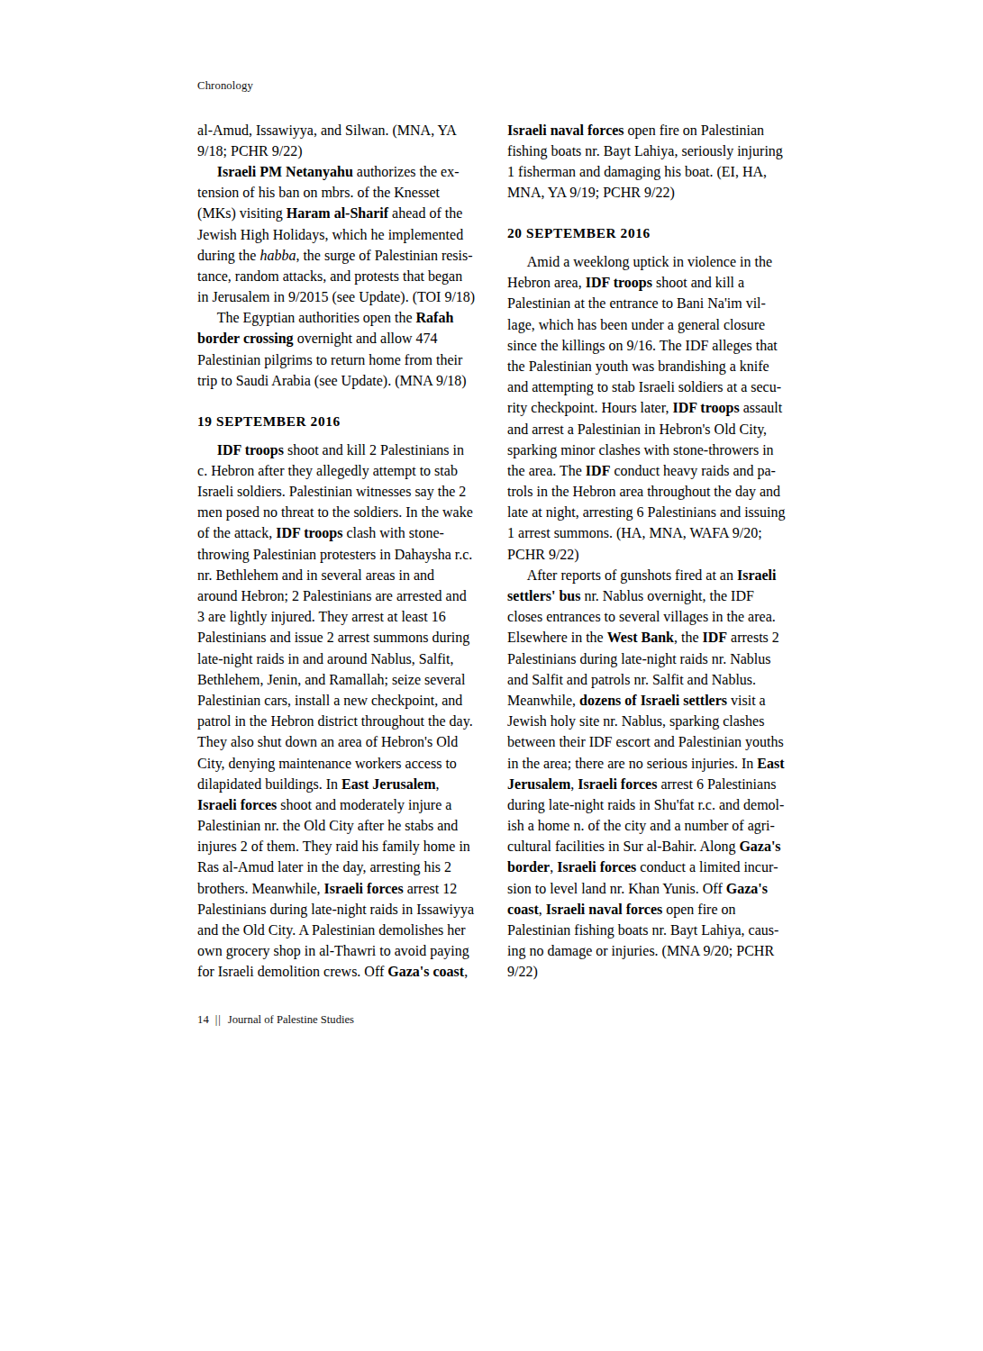Chronology
al-Amud, Issawiyya, and Silwan. (MNA, YA 9/18; PCHR 9/22)
Israeli PM Netanyahu authorizes the extension of his ban on mbrs. of the Knesset (MKs) visiting Haram al-Sharif ahead of the Jewish High Holidays, which he implemented during the habba, the surge of Palestinian resistance, random attacks, and protests that began in Jerusalem in 9/2015 (see Update). (TOI 9/18)
The Egyptian authorities open the Rafah border crossing overnight and allow 474 Palestinian pilgrims to return home from their trip to Saudi Arabia (see Update). (MNA 9/18)
19 SEPTEMBER 2016
IDF troops shoot and kill 2 Palestinians in c. Hebron after they allegedly attempt to stab Israeli soldiers. Palestinian witnesses say the 2 men posed no threat to the soldiers. In the wake of the attack, IDF troops clash with stone-throwing Palestinian protesters in Dahaysha r.c. nr. Bethlehem and in several areas in and around Hebron; 2 Palestinians are arrested and 3 are lightly injured. They arrest at least 16 Palestinians and issue 2 arrest summons during late-night raids in and around Nablus, Salfit, Bethlehem, Jenin, and Ramallah; seize several Palestinian cars, install a new checkpoint, and patrol in the Hebron district throughout the day. They also shut down an area of Hebron's Old City, denying maintenance workers access to dilapidated buildings. In East Jerusalem, Israeli forces shoot and moderately injure a Palestinian nr. the Old City after he stabs and injures 2 of them. They raid his family home in Ras al-Amud later in the day, arresting his 2 brothers. Meanwhile, Israeli forces arrest 12 Palestinians during late-night raids in Issawiyya and the Old City. A Palestinian demolishes her own grocery shop in al-Thawri to avoid paying for Israeli demolition crews. Off Gaza's coast, Israeli naval forces open fire on Palestinian fishing boats nr. Bayt Lahiya, seriously injuring 1 fisherman and damaging his boat. (EI, HA, MNA, YA 9/19; PCHR 9/22)
20 SEPTEMBER 2016
Amid a weeklong uptick in violence in the Hebron area, IDF troops shoot and kill a Palestinian at the entrance to Bani Na'im village, which has been under a general closure since the killings on 9/16. The IDF alleges that the Palestinian youth was brandishing a knife and attempting to stab Israeli soldiers at a security checkpoint. Hours later, IDF troops assault and arrest a Palestinian in Hebron's Old City, sparking minor clashes with stone-throwers in the area. The IDF conduct heavy raids and patrols in the Hebron area throughout the day and late at night, arresting 6 Palestinians and issuing 1 arrest summons. (HA, MNA, WAFA 9/20; PCHR 9/22)
After reports of gunshots fired at an Israeli settlers' bus nr. Nablus overnight, the IDF closes entrances to several villages in the area. Elsewhere in the West Bank, the IDF arrests 2 Palestinians during late-night raids nr. Nablus and Salfit and patrols nr. Salfit and Nablus. Meanwhile, dozens of Israeli settlers visit a Jewish holy site nr. Nablus, sparking clashes between their IDF escort and Palestinian youths in the area; there are no serious injuries. In East Jerusalem, Israeli forces arrest 6 Palestinians during late-night raids in Shu'fat r.c. and demolish a home n. of the city and a number of agricultural facilities in Sur al-Bahir. Along Gaza's border, Israeli forces conduct a limited incursion to level land nr. Khan Yunis. Off Gaza's coast, Israeli naval forces open fire on Palestinian fishing boats nr. Bayt Lahiya, causing no damage or injuries. (MNA 9/20; PCHR 9/22)
14||Journal of Palestine Studies